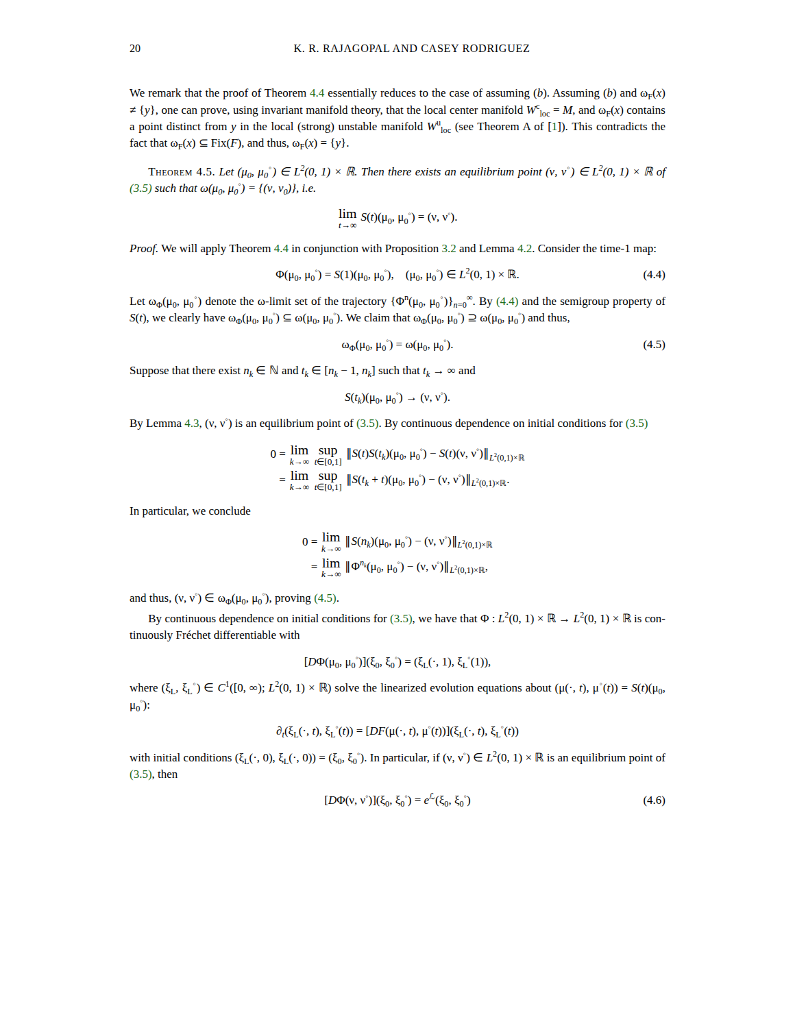20 K. R. RAJAGOPAL AND CASEY RODRIGUEZ
We remark that the proof of Theorem 4.4 essentially reduces to the case of assuming (b). Assuming (b) and ωF(x) ≠ {y}, one can prove, using invariant manifold theory, that the local center manifold Wcloc = M, and ωF(x) contains a point distinct from y in the local (strong) unstable manifold Wuloc (see Theorem A of [1]). This contradicts the fact that ωF(x) ⊆ Fix(F), and thus, ωF(x) = {y}.
Theorem 4.5. Let (μ0, μ0◦) ∈ L2(0, 1) × ℝ. Then there exists an equilibrium point (ν, ν◦) ∈ L2(0, 1) × ℝ of (3.5) such that ω(μ0, μ0◦) = {(ν, ν0)}, i.e.
lim t→∞ S(t)(μ0, μ0◦) = (ν, ν◦).
Proof. We will apply Theorem 4.4 in conjunction with Proposition 3.2 and Lemma 4.2. Consider the time-1 map:
Φ(μ0, μ0◦) = S(1)(μ0, μ0◦), (μ0, μ0◦) ∈ L2(0, 1) × ℝ. (4.4)
Let ωΦ(μ0, μ0◦) denote the ω-limit set of the trajectory {Φn(μ0, μ0◦)}n=0∞. By (4.4) and the semigroup property of S(t), we clearly have ωΦ(μ0, μ0◦) ⊆ ω(μ0, μ0◦). We claim that ωΦ(μ0, μ0◦) ⊇ ω(μ0, μ0◦) and thus,
ωΦ(μ0, μ0◦) = ω(μ0, μ0◦). (4.5)
Suppose that there exist nk ∈ ℕ and tk ∈ [nk − 1, nk] such that tk → ∞ and
S(tk)(μ0, μ0◦) → (ν, ν◦).
By Lemma 4.3, (ν, ν◦) is an equilibrium point of (3.5). By continuous dependence on initial conditions for (3.5)
0
=
lim k→∞ sup t∈[0,1] ∥S(t)S(tk)(μ0, μ0◦) − S(t)(ν, ν◦)∥L2(0,1)×ℝ
=
lim k→∞ sup t∈[0,1] ∥S(tk + t)(μ0, μ0◦) − (ν, ν◦)∥L2(0,1)×ℝ.
In particular, we conclude
0
=
lim k→∞ ∥S(nk)(μ0, μ0◦) − (ν, ν◦)∥L2(0,1)×ℝ
=
lim k→∞ ∥Φnk(μ0, μ0◦) − (ν, ν◦)∥L2(0,1)×ℝ,
and thus, (ν, ν◦) ∈ ωΦ(μ0, μ0◦), proving (4.5).
By continuous dependence on initial conditions for (3.5), we have that Φ : L2(0, 1) × ℝ → L2(0, 1) × ℝ is continuously Fréchet differentiable with
[DΦ(μ0, μ0◦)](ξ0, ξ0◦) = (ξL(·, 1), ξL◦(1)),
where (ξL, ξL◦) ∈ C1([0, ∞); L2(0, 1) × ℝ) solve the linearized evolution equations about (μ(·, t), μ◦(t)) = S(t)(μ0, μ0◦):
∂t(ξL(·, t), ξL◦(t)) = [DF(μ(·, t), μ◦(t))](ξL(·, t), ξL◦(t))
with initial conditions (ξL(·, 0), ξL(·, 0)) = (ξ0, ξ0◦). In particular, if (ν, ν◦) ∈ L2(0, 1) × ℝ is an equilibrium point of (3.5), then
[DΦ(ν, ν◦)](ξ0, ξ0◦) = eℒ(ξ0, ξ0◦) (4.6)